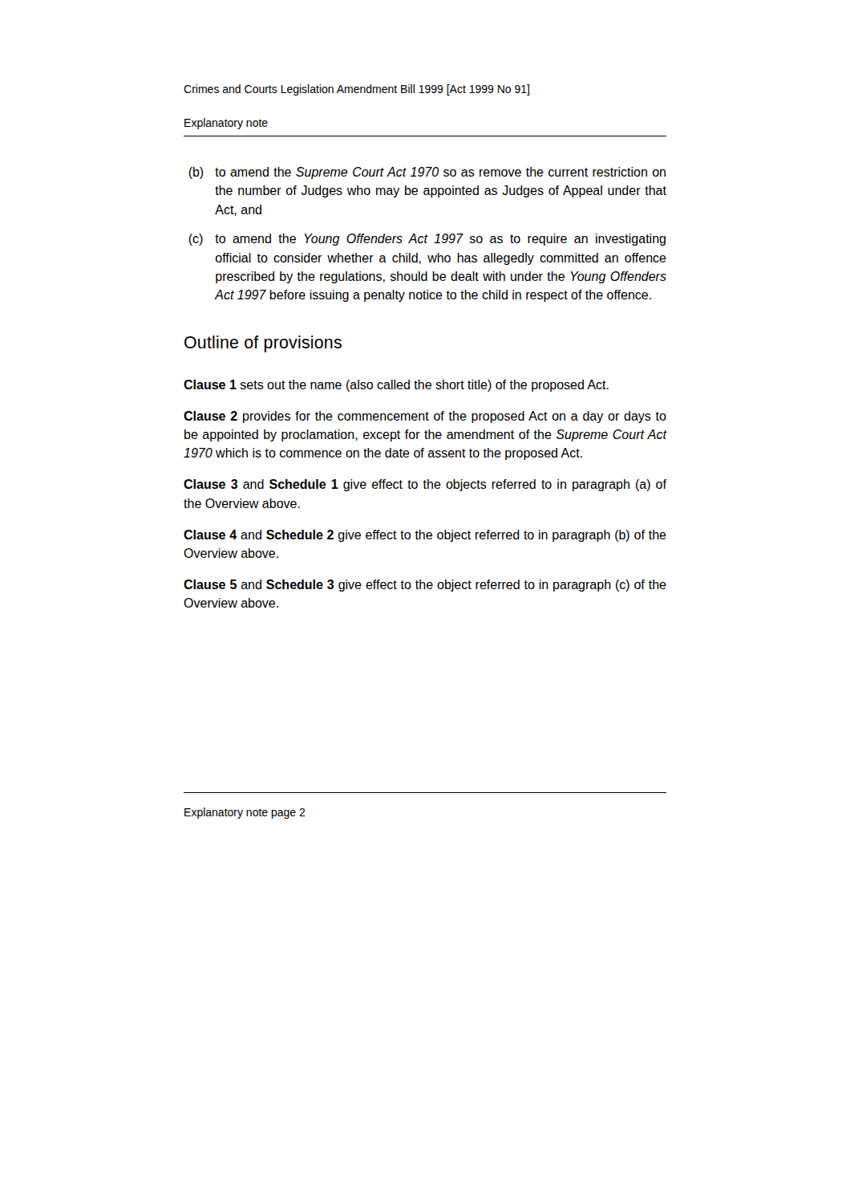Crimes and Courts Legislation Amendment Bill 1999 [Act 1999 No 91]
Explanatory note
(b) to amend the Supreme Court Act 1970 so as remove the current restriction on the number of Judges who may be appointed as Judges of Appeal under that Act, and
(c) to amend the Young Offenders Act 1997 so as to require an investigating official to consider whether a child, who has allegedly committed an offence prescribed by the regulations, should be dealt with under the Young Offenders Act 1997 before issuing a penalty notice to the child in respect of the offence.
Outline of provisions
Clause 1 sets out the name (also called the short title) of the proposed Act.
Clause 2 provides for the commencement of the proposed Act on a day or days to be appointed by proclamation, except for the amendment of the Supreme Court Act 1970 which is to commence on the date of assent to the proposed Act.
Clause 3 and Schedule 1 give effect to the objects referred to in paragraph (a) of the Overview above.
Clause 4 and Schedule 2 give effect to the object referred to in paragraph (b) of the Overview above.
Clause 5 and Schedule 3 give effect to the object referred to in paragraph (c) of the Overview above.
Explanatory note page 2